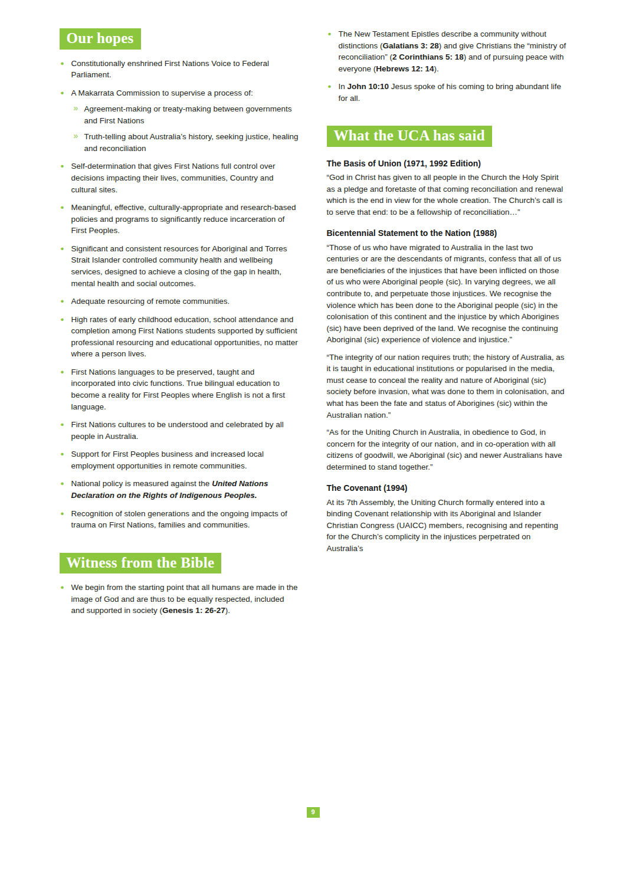Our hopes
Constitutionally enshrined First Nations Voice to Federal Parliament.
A Makarrata Commission to supervise a process of:
Agreement-making or treaty-making between governments and First Nations
Truth-telling about Australia’s history, seeking justice, healing and reconciliation
Self-determination that gives First Nations full control over decisions impacting their lives, communities, Country and cultural sites.
Meaningful, effective, culturally-appropriate and research-based policies and programs to significantly reduce incarceration of First Peoples.
Significant and consistent resources for Aboriginal and Torres Strait Islander controlled community health and wellbeing services, designed to achieve a closing of the gap in health, mental health and social outcomes.
Adequate resourcing of remote communities.
High rates of early childhood education, school attendance and completion among First Nations students supported by sufficient professional resourcing and educational opportunities, no matter where a person lives.
First Nations languages to be preserved, taught and incorporated into civic functions. True bilingual education to become a reality for First Peoples where English is not a first language.
First Nations cultures to be understood and celebrated by all people in Australia.
Support for First Peoples business and increased local employment opportunities in remote communities.
National policy is measured against the United Nations Declaration on the Rights of Indigenous Peoples.
Recognition of stolen generations and the ongoing impacts of trauma on First Nations, families and communities.
Witness from the Bible
We begin from the starting point that all humans are made in the image of God and are thus to be equally respected, included and supported in society (Genesis 1: 26-27).
The New Testament Epistles describe a community without distinctions (Galatians 3: 28) and give Christians the “ministry of reconciliation” (2 Corinthians 5: 18) and of pursuing peace with everyone (Hebrews 12: 14).
In John 10:10 Jesus spoke of his coming to bring abundant life for all.
What the UCA has said
The Basis of Union (1971, 1992 Edition)
“God in Christ has given to all people in the Church the Holy Spirit as a pledge and foretaste of that coming reconciliation and renewal which is the end in view for the whole creation. The Church’s call is to serve that end: to be a fellowship of reconciliation…”
Bicentennial Statement to the Nation (1988)
“Those of us who have migrated to Australia in the last two centuries or are the descendants of migrants, confess that all of us are beneficiaries of the injustices that have been inflicted on those of us who were Aboriginal people (sic). In varying degrees, we all contribute to, and perpetuate those injustices. We recognise the violence which has been done to the Aboriginal people (sic) in the colonisation of this continent and the injustice by which Aborigines (sic) have been deprived of the land. We recognise the continuing Aboriginal (sic) experience of violence and injustice.”
“The integrity of our nation requires truth; the history of Australia, as it is taught in educational institutions or popularised in the media, must cease to conceal the reality and nature of Aboriginal (sic) society before invasion, what was done to them in colonisation, and what has been the fate and status of Aborigines (sic) within the Australian nation.”
“As for the Uniting Church in Australia, in obedience to God, in concern for the integrity of our nation, and in co-operation with all citizens of goodwill, we Aboriginal (sic) and newer Australians have determined to stand together.”
The Covenant (1994)
At its 7th Assembly, the Uniting Church formally entered into a binding Covenant relationship with its Aboriginal and Islander Christian Congress (UAICC) members, recognising and repenting for the Church’s complicity in the injustices perpetrated on Australia’s
9